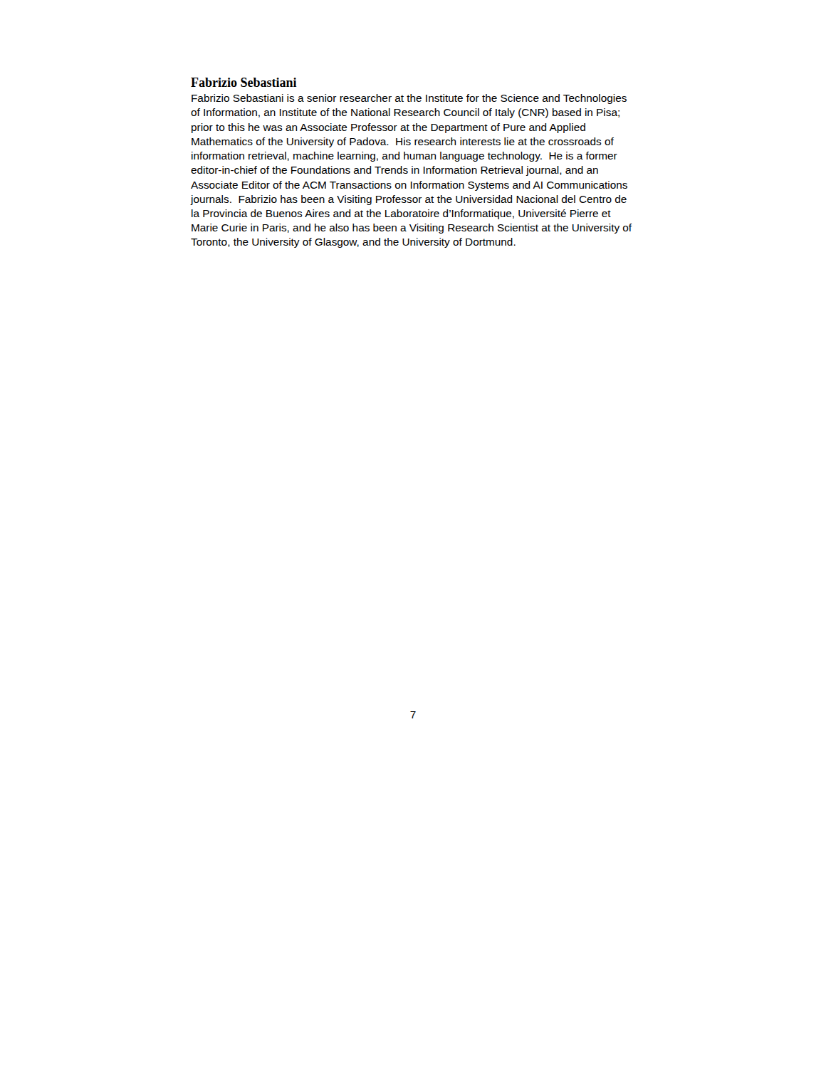Fabrizio Sebastiani
Fabrizio Sebastiani is a senior researcher at the Institute for the Science and Technologies of Information, an Institute of the National Research Council of Italy (CNR) based in Pisa; prior to this he was an Associate Professor at the Department of Pure and Applied Mathematics of the University of Padova. His research interests lie at the crossroads of information retrieval, machine learning, and human language technology. He is a former editor-in-chief of the Foundations and Trends in Information Retrieval journal, and an Associate Editor of the ACM Transactions on Information Systems and AI Communications journals. Fabrizio has been a Visiting Professor at the Universidad Nacional del Centro de la Provincia de Buenos Aires and at the Laboratoire d’Informatique, Université Pierre et Marie Curie in Paris, and he also has been a Visiting Research Scientist at the University of Toronto, the University of Glasgow, and the University of Dortmund.
7